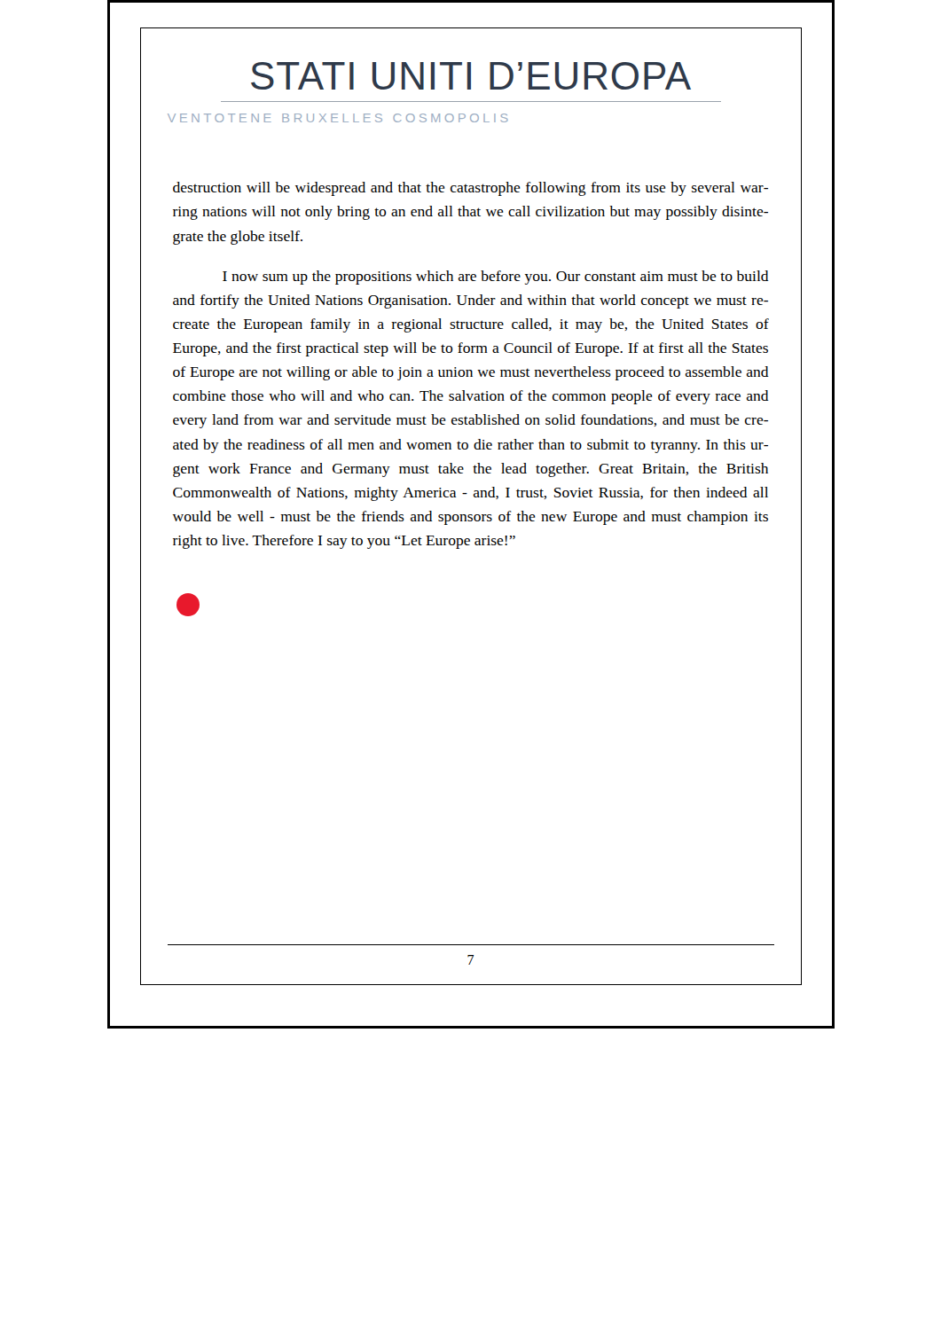STATI UNITI D’EUROPA
Ventotene Bruxelles Cosmopolis
destruction will be widespread and that the catastrophe following from its use by several warring nations will not only bring to an end all that we call civilization but may possibly disintegrate the globe itself.
I now sum up the propositions which are before you. Our constant aim must be to build and fortify the United Nations Organisation. Under and within that world concept we must re-create the European family in a regional structure called, it may be, the United States of Europe, and the first practical step will be to form a Council of Europe. If at first all the States of Europe are not willing or able to join a union we must nevertheless proceed to assemble and combine those who will and who can. The salvation of the common people of every race and every land from war and servitude must be established on solid foundations, and must be created by the readiness of all men and women to die rather than to submit to tyranny. In this urgent work France and Germany must take the lead together. Great Britain, the British Commonwealth of Nations, mighty America - and, I trust, Soviet Russia, for then indeed all would be well - must be the friends and sponsors of the new Europe and must champion its right to live. Therefore I say to you “Let Europe arise!”
7